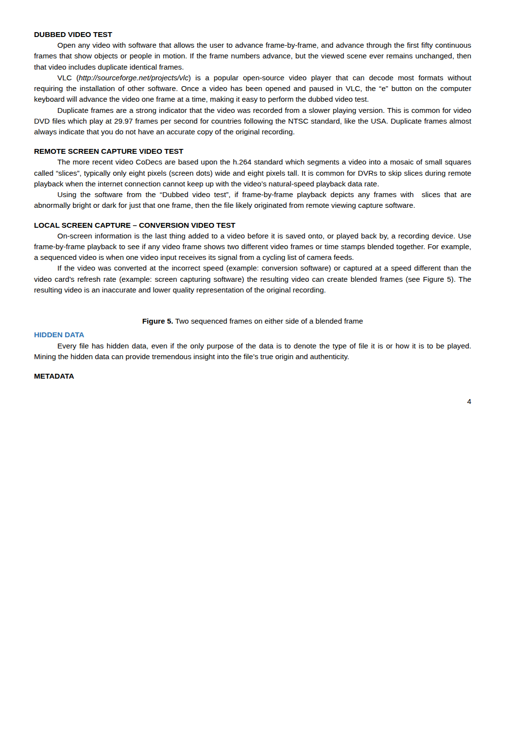Dubbed Video Test
Open any video with software that allows the user to advance frame-by-frame, and advance through the first fifty continuous frames that show objects or people in motion. If the frame numbers advance, but the viewed scene ever remains unchanged, then that video includes duplicate identical frames.
VLC (http://sourceforge.net/projects/vlc) is a popular open-source video player that can decode most formats without requiring the installation of other software. Once a video has been opened and paused in VLC, the “e” button on the computer keyboard will advance the video one frame at a time, making it easy to perform the dubbed video test.
Duplicate frames are a strong indicator that the video was recorded from a slower playing version. This is common for video DVD files which play at 29.97 frames per second for countries following the NTSC standard, like the USA. Duplicate frames almost always indicate that you do not have an accurate copy of the original recording.
Remote Screen Capture Video Test
The more recent video CoDecs are based upon the h.264 standard which segments a video into a mosaic of small squares called “slices”, typically only eight pixels (screen dots) wide and eight pixels tall. It is common for DVRs to skip slices during remote playback when the internet connection cannot keep up with the video’s natural-speed playback data rate.
Using the software from the “Dubbed video test”, if frame-by-frame playback depicts any frames with slices that are abnormally bright or dark for just that one frame, then the file likely originated from remote viewing capture software.
Local Screen Capture – Conversion Video Test
On-screen information is the last thing added to a video before it is saved onto, or played back by, a recording device. Use frame-by-frame playback to see if any video frame shows two different video frames or time stamps blended together. For example, a sequenced video is when one video input receives its signal from a cycling list of camera feeds.
If the video was converted at the incorrect speed (example: conversion software) or captured at a speed different than the video card’s refresh rate (example: screen capturing software) the resulting video can create blended frames (see Figure 5). The resulting video is an inaccurate and lower quality representation of the original recording.
Figure 5. Two sequenced frames on either side of a blended frame
Hidden Data
Every file has hidden data, even if the only purpose of the data is to denote the type of file it is or how it is to be played. Mining the hidden data can provide tremendous insight into the file’s true origin and authenticity.
Metadata
4